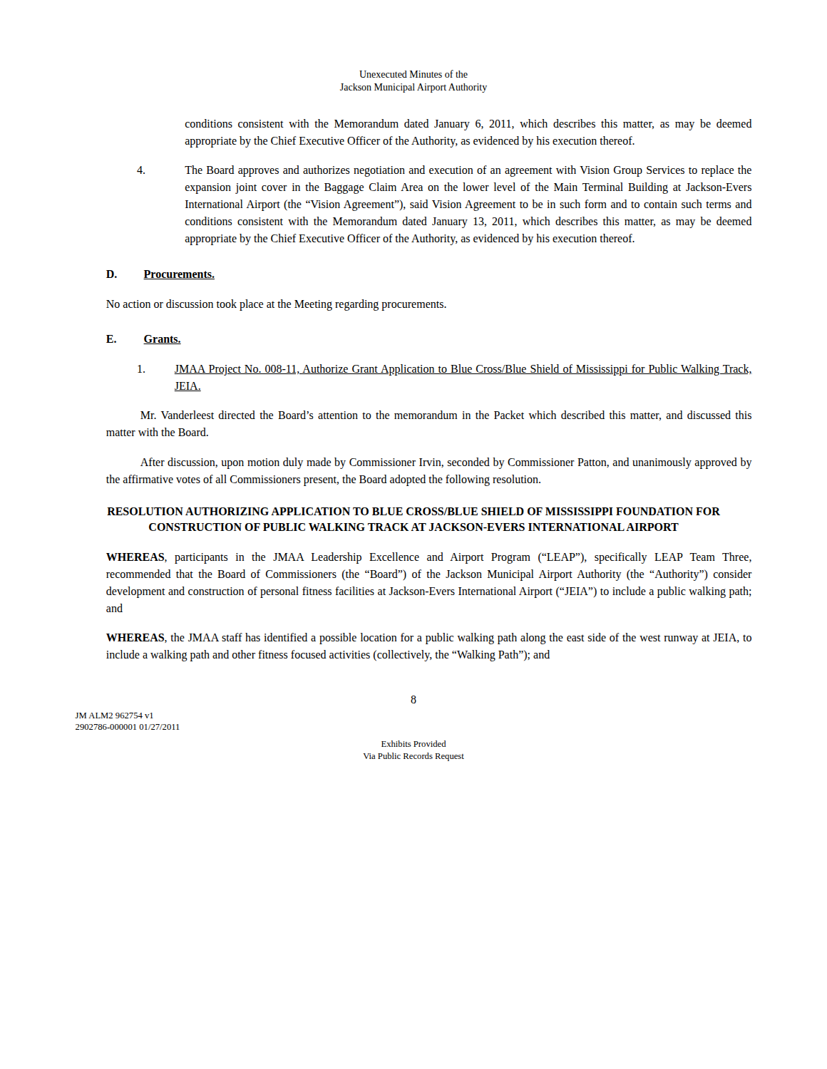Unexecuted Minutes of the
Jackson Municipal Airport Authority
conditions consistent with the Memorandum dated January 6, 2011, which describes this matter, as may be deemed appropriate by the Chief Executive Officer of the Authority, as evidenced by his execution thereof.
4.
The Board approves and authorizes negotiation and execution of an agreement with Vision Group Services to replace the expansion joint cover in the Baggage Claim Area on the lower level of the Main Terminal Building at Jackson-Evers International Airport (the “Vision Agreement”), said Vision Agreement to be in such form and to contain such terms and conditions consistent with the Memorandum dated January 13, 2011, which describes this matter, as may be deemed appropriate by the Chief Executive Officer of the Authority, as evidenced by his execution thereof.
D.
Procurements.
No action or discussion took place at the Meeting regarding procurements.
E.
Grants.
1.
JMAA Project No. 008-11, Authorize Grant Application to Blue Cross/Blue Shield of Mississippi for Public Walking Track, JEIA.
Mr. Vanderleest directed the Board’s attention to the memorandum in the Packet which described this matter, and discussed this matter with the Board.
After discussion, upon motion duly made by Commissioner Irvin, seconded by Commissioner Patton, and unanimously approved by the affirmative votes of all Commissioners present, the Board adopted the following resolution.
Resolution Authorizing Application to Blue Cross/Blue Shield of Mississippi Foundation for Construction of Public Walking Track at Jackson-Evers International Airport
WHEREAS, participants in the JMAA Leadership Excellence and Airport Program (“LEAP”), specifically LEAP Team Three, recommended that the Board of Commissioners (the “Board”) of the Jackson Municipal Airport Authority (the “Authority”) consider development and construction of personal fitness facilities at Jackson-Evers International Airport (“JEIA”) to include a public walking path; and
WHEREAS, the JMAA staff has identified a possible location for a public walking path along the east side of the west runway at JEIA, to include a walking path and other fitness focused activities (collectively, the “Walking Path”); and
8
JM ALM2 962754 v1
2902786-000001 01/27/2011
Exhibits Provided
Via Public Records Request